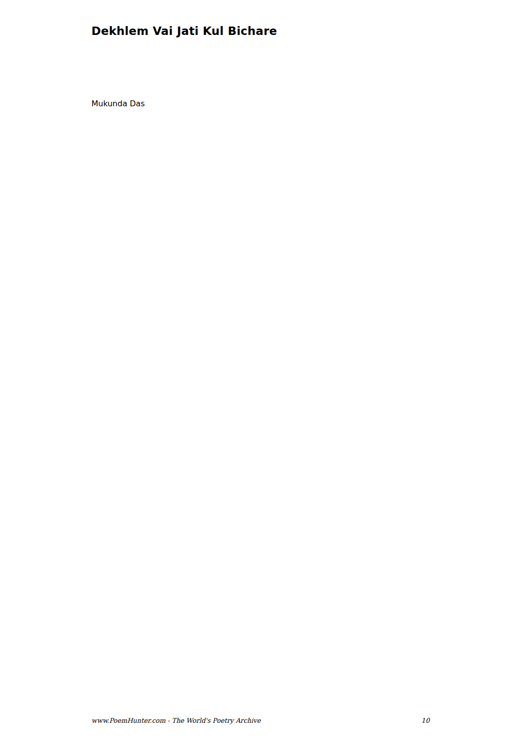Dekhlem Vai Jati Kul Bichare
Mukunda Das
www.PoemHunter.com - The World's Poetry Archive 10